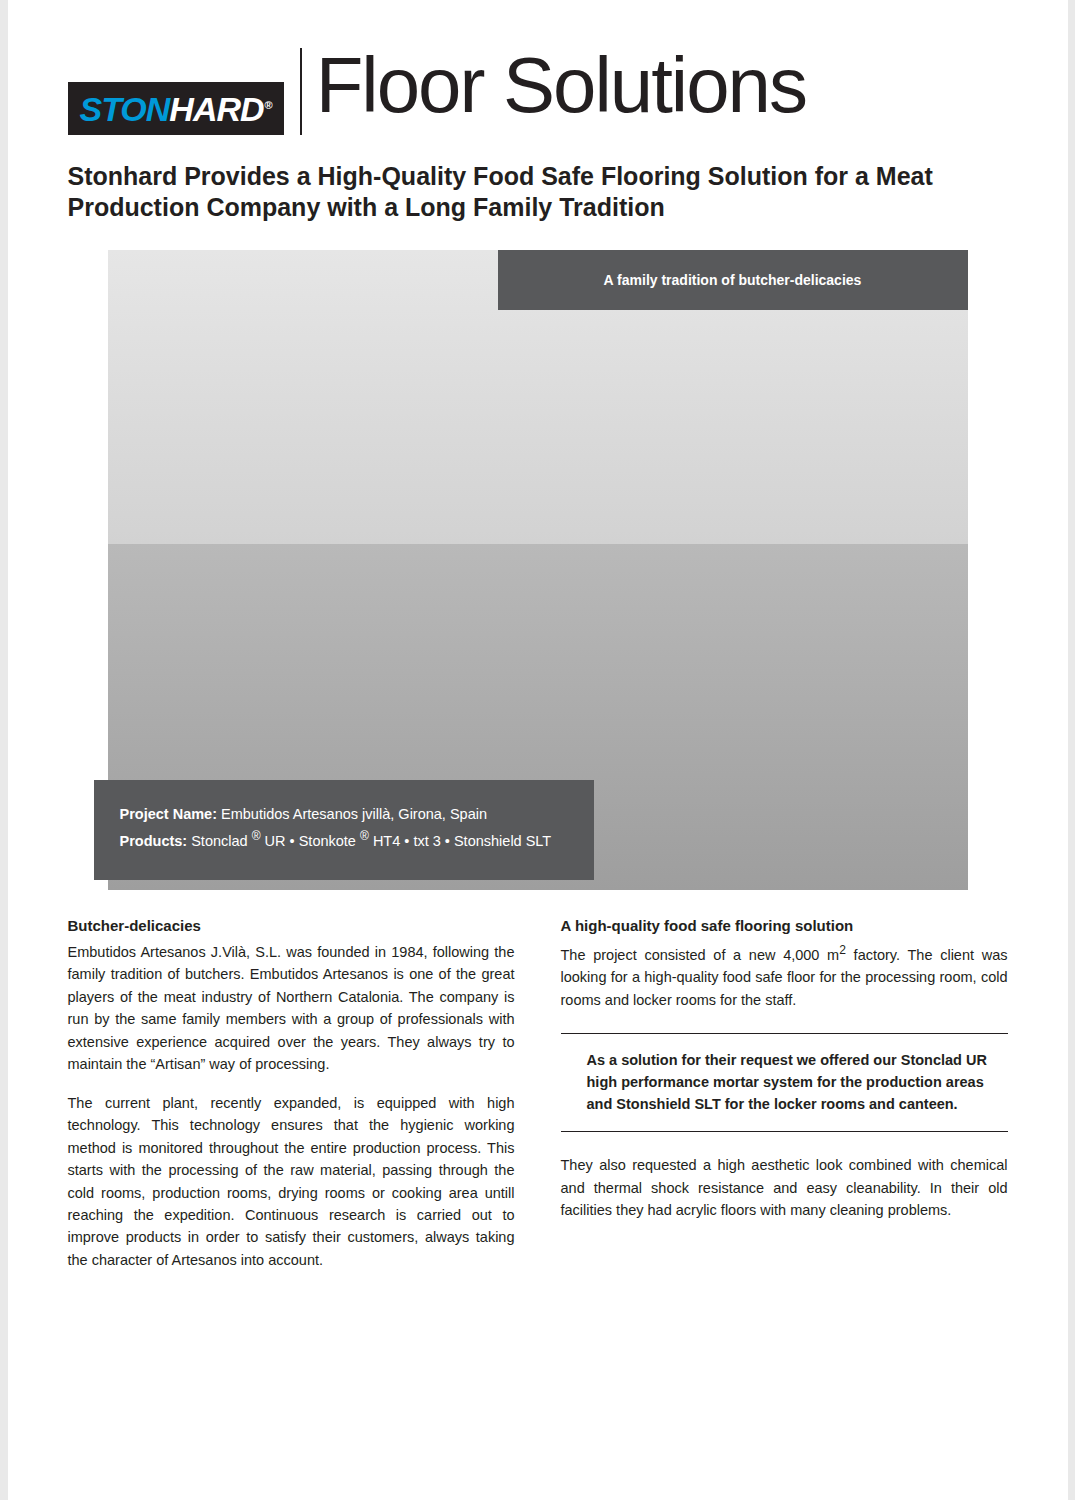STONHARD®
Floor Solutions
Stonhard Provides a High-Quality Food Safe Flooring Solution for a Meat Production Company with a Long Family Tradition
A family tradition of butcher-delicacies
Project Name: Embutidos Artesanos jvillà, Girona, Spain
Products: Stonclad ® UR • Stonkote ® HT4 • txt 3 • Stonshield SLT
Butcher-delicacies
Embutidos Artesanos J.Vilà, S.L. was founded in 1984, following the family tradition of butchers. Embutidos Artesanos is one of the great players of the meat industry of Northern Catalonia. The company is run by the same family members with a group of professionals with extensive experience acquired over the years. They always try to maintain the “Artisan” way of processing.
The current plant, recently expanded, is equipped with high technology. This technology ensures that the hygienic working method is monitored throughout the entire production process. This starts with the processing of the raw material, passing through the cold rooms, production rooms, drying rooms or cooking area untill reaching the expedition. Continuous research is carried out to improve products in order to satisfy their customers, always taking the character of Artesanos into account.
A high-quality food safe flooring solution
The project consisted of a new 4,000 m2 factory. The client was looking for a high-quality food safe floor for the processing room, cold rooms and locker rooms for the staff.
As a solution for their request we offered our Stonclad UR high performance mortar system for the production areas and Stonshield SLT for the locker rooms and canteen.
They also requested a high aesthetic look combined with chemical and thermal shock resistance and easy cleanability. In their old facilities they had acrylic floors with many cleaning problems.